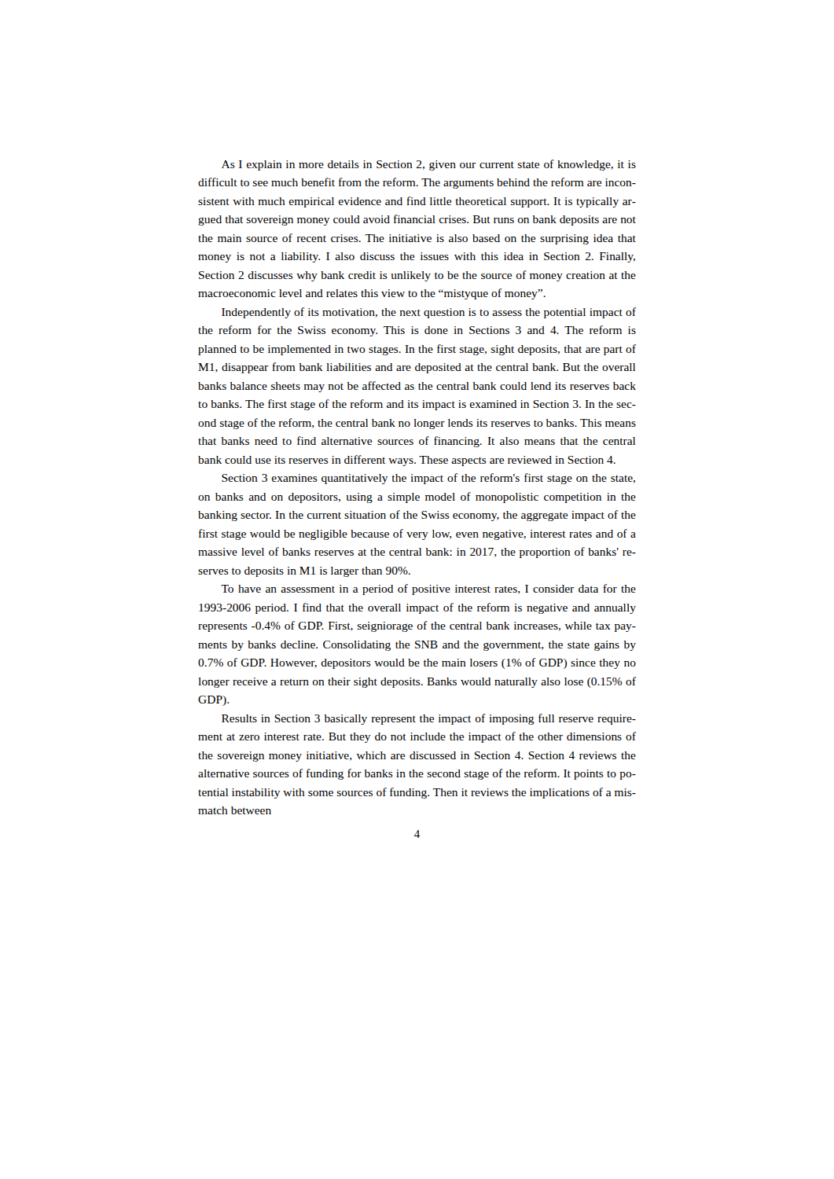As I explain in more details in Section 2, given our current state of knowledge, it is difficult to see much benefit from the reform. The arguments behind the reform are inconsistent with much empirical evidence and find little theoretical support. It is typically argued that sovereign money could avoid financial crises. But runs on bank deposits are not the main source of recent crises. The initiative is also based on the surprising idea that money is not a liability. I also discuss the issues with this idea in Section 2. Finally, Section 2 discusses why bank credit is unlikely to be the source of money creation at the macroeconomic level and relates this view to the “mistyque of money”.
Independently of its motivation, the next question is to assess the potential impact of the reform for the Swiss economy. This is done in Sections 3 and 4. The reform is planned to be implemented in two stages. In the first stage, sight deposits, that are part of M1, disappear from bank liabilities and are deposited at the central bank. But the overall banks balance sheets may not be affected as the central bank could lend its reserves back to banks. The first stage of the reform and its impact is examined in Section 3. In the second stage of the reform, the central bank no longer lends its reserves to banks. This means that banks need to find alternative sources of financing. It also means that the central bank could use its reserves in different ways. These aspects are reviewed in Section 4.
Section 3 examines quantitatively the impact of the reform's first stage on the state, on banks and on depositors, using a simple model of monopolistic competition in the banking sector. In the current situation of the Swiss economy, the aggregate impact of the first stage would be negligible because of very low, even negative, interest rates and of a massive level of banks reserves at the central bank: in 2017, the proportion of banks' reserves to deposits in M1 is larger than 90%.
To have an assessment in a period of positive interest rates, I consider data for the 1993-2006 period. I find that the overall impact of the reform is negative and annually represents -0.4% of GDP. First, seigniorage of the central bank increases, while tax payments by banks decline. Consolidating the SNB and the government, the state gains by 0.7% of GDP. However, depositors would be the main losers (1% of GDP) since they no longer receive a return on their sight deposits. Banks would naturally also lose (0.15% of GDP).
Results in Section 3 basically represent the impact of imposing full reserve requirement at zero interest rate. But they do not include the impact of the other dimensions of the sovereign money initiative, which are discussed in Section 4. Section 4 reviews the alternative sources of funding for banks in the second stage of the reform. It points to potential instability with some sources of funding. Then it reviews the implications of a mismatch between
4